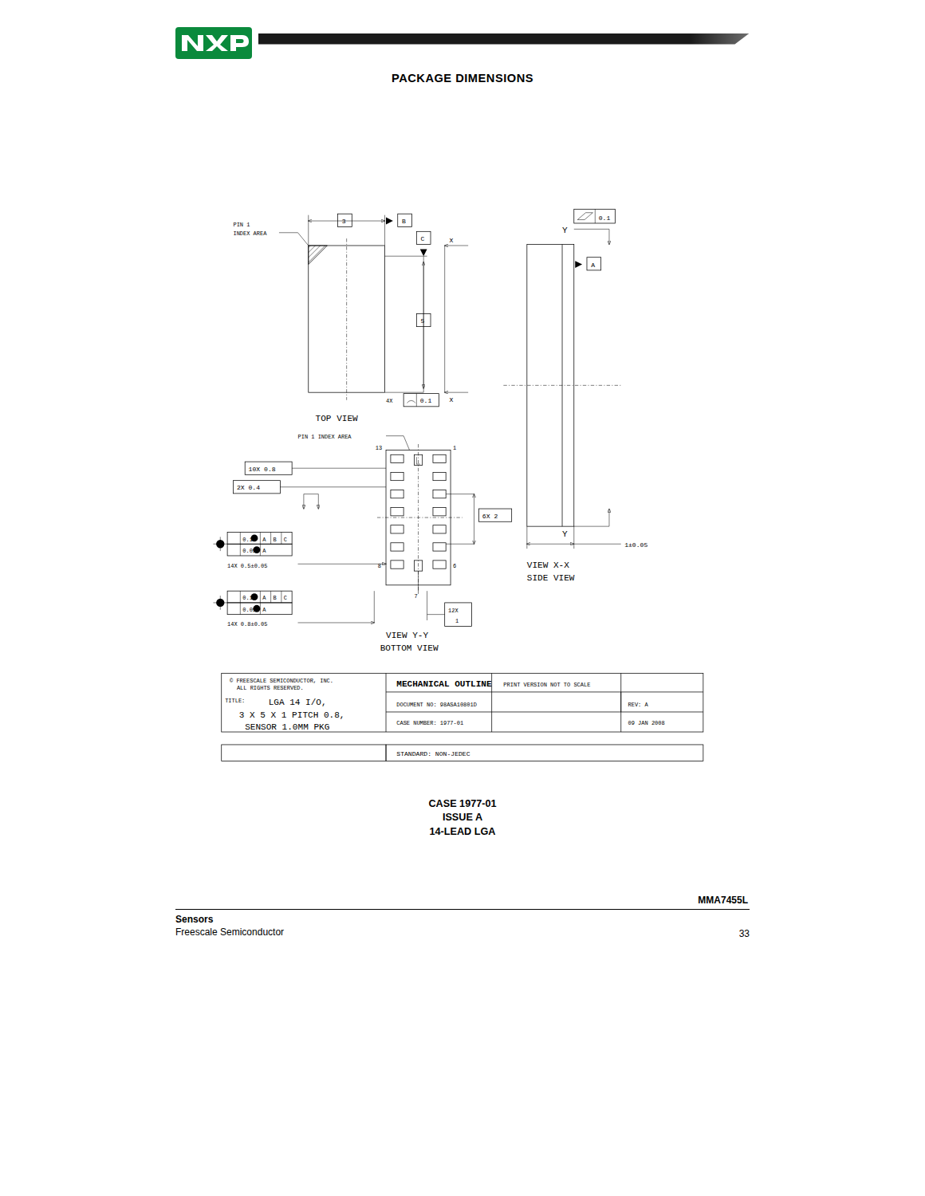PACKAGE DIMENSIONS
PIN 1 INDEX AREA 3 B C 5 X X 4X 0.1 TOP VIEW 0.1 Y A Y 1±0.05 VIEW X-X SIDE VIEW PIN 1 INDEX AREA 13 1 8 6 7 10X 0.8 2X 0.4 6X 2 0.1 A B C 0.05 A M M 14X 0.5±0.05 0.1 A B C 0.05 A M M 14X 0.8±0.05 12X 1 VIEW Y-Y BOTTOM VIEW © FREESCALE SEMICONDUCTOR, INC. ALL RIGHTS RESERVED. TITLE: LGA 14 I/O, 3 X 5 X 1 PITCH 0.8, SENSOR 1.0MM PKG MECHANICAL OUTLINE PRINT VERSION NOT TO SCALE DOCUMENT NO: 98ASA10801D REV: A CASE NUMBER: 1977-01 09 JAN 2008
STANDARD: NON-JEDEC
CASE 1977-01
ISSUE A
14-LEAD LGA
MMA7455L
Sensors
Freescale Semiconductor
33